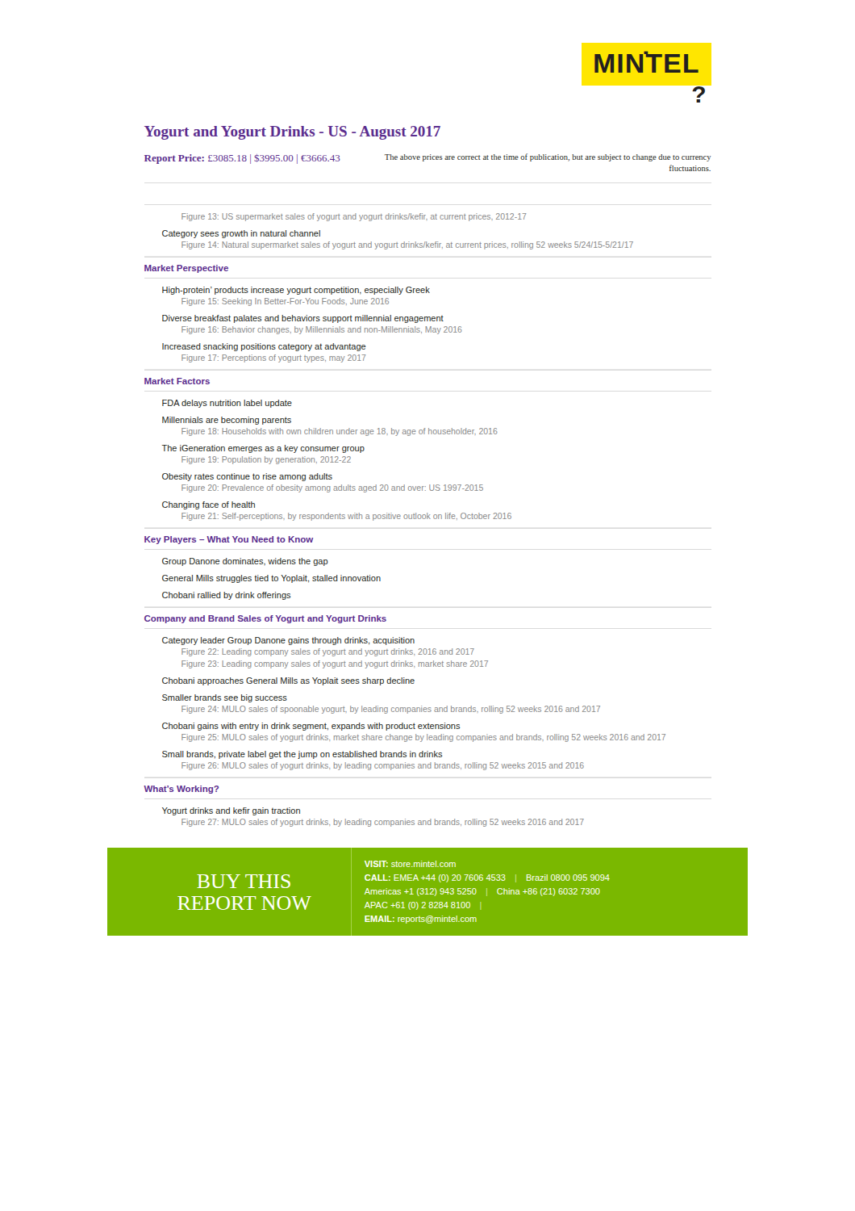MINTEL̇
?
Yogurt and Yogurt Drinks - US - August 2017
Report Price: £3085.18 | $3995.00 | €3666.43
The above prices are correct at the time of publication, but are subject to change due to currency fluctuations.
Figure 13: US supermarket sales of yogurt and yogurt drinks/kefir, at current prices, 2012-17
Category sees growth in natural channel
Figure 14: Natural supermarket sales of yogurt and yogurt drinks/kefir, at current prices, rolling 52 weeks 5/24/15-5/21/17
Market Perspective
High-protein’ products increase yogurt competition, especially Greek
Figure 15: Seeking In Better-For-You Foods, June 2016
Diverse breakfast palates and behaviors support millennial engagement
Figure 16: Behavior changes, by Millennials and non-Millennials, May 2016
Increased snacking positions category at advantage
Figure 17: Perceptions of yogurt types, may 2017
Market Factors
FDA delays nutrition label update
Millennials are becoming parents
Figure 18: Households with own children under age 18, by age of householder, 2016
The iGeneration emerges as a key consumer group
Figure 19: Population by generation, 2012-22
Obesity rates continue to rise among adults
Figure 20: Prevalence of obesity among adults aged 20 and over: US 1997-2015
Changing face of health
Figure 21: Self-perceptions, by respondents with a positive outlook on life, October 2016
Key Players – What You Need to Know
Group Danone dominates, widens the gap
General Mills struggles tied to Yoplait, stalled innovation
Chobani rallied by drink offerings
Company and Brand Sales of Yogurt and Yogurt Drinks
Category leader Group Danone gains through drinks, acquisition
Figure 22: Leading company sales of yogurt and yogurt drinks, 2016 and 2017
Figure 23: Leading company sales of yogurt and yogurt drinks, market share 2017
Chobani approaches General Mills as Yoplait sees sharp decline
Smaller brands see big success
Figure 24: MULO sales of spoonable yogurt, by leading companies and brands, rolling 52 weeks 2016 and 2017
Chobani gains with entry in drink segment, expands with product extensions
Figure 25: MULO sales of yogurt drinks, market share change by leading companies and brands, rolling 52 weeks 2016 and 2017
Small brands, private label get the jump on established brands in drinks
Figure 26: MULO sales of yogurt drinks, by leading companies and brands, rolling 52 weeks 2015 and 2016
What’s Working?
Yogurt drinks and kefir gain traction
Figure 27: MULO sales of yogurt drinks, by leading companies and brands, rolling 52 weeks 2016 and 2017
BUY THIS
REPORT NOW
VISIT: store.mintel.com
CALL: EMEA +44 (0) 20 7606 4533 | Brazil 0800 095 9094
Americas +1 (312) 943 5250 | China +86 (21) 6032 7300
APAC +61 (0) 2 8284 8100 |
EMAIL: reports@mintel.com